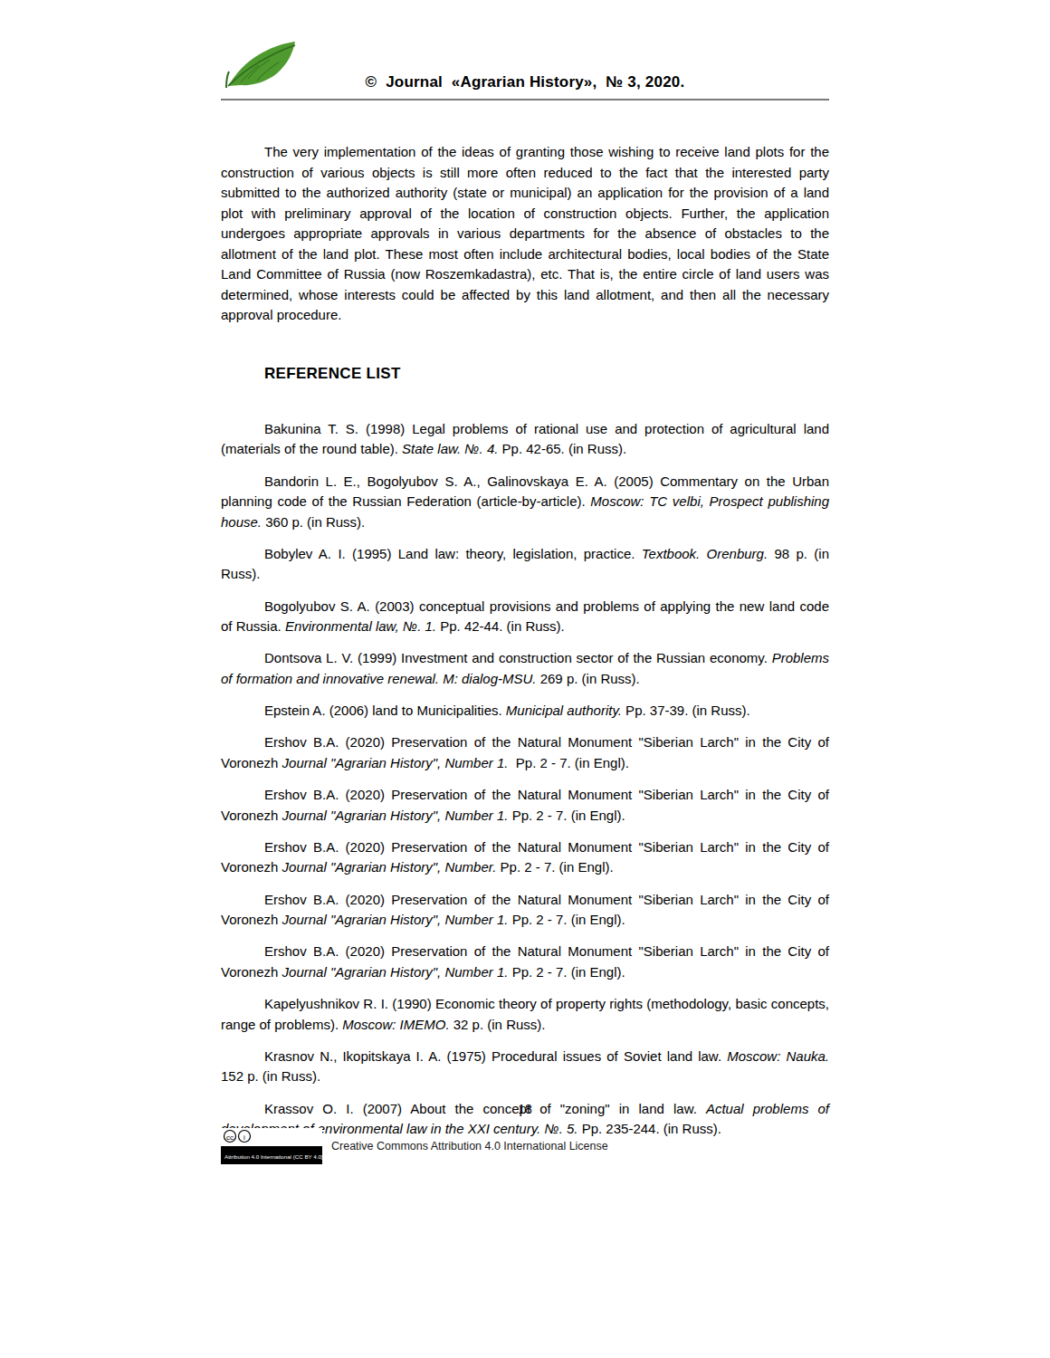© Journal «Agrarian History», № 3, 2020.
The very implementation of the ideas of granting those wishing to receive land plots for the construction of various objects is still more often reduced to the fact that the interested party submitted to the authorized authority (state or municipal) an application for the provision of a land plot with preliminary approval of the location of construction objects. Further, the application undergoes appropriate approvals in various departments for the absence of obstacles to the allotment of the land plot. These most often include architectural bodies, local bodies of the State Land Committee of Russia (now Roszemkadastra), etc. That is, the entire circle of land users was determined, whose interests could be affected by this land allotment, and then all the necessary approval procedure.
REFERENCE LIST
Bakunina T. S. (1998) Legal problems of rational use and protection of agricultural land (materials of the round table). State law. №. 4. Pp. 42-65. (in Russ).
Bandorin L. E., Bogolyubov S. A., Galinovskaya E. A. (2005) Commentary on the Urban planning code of the Russian Federation (article-by-article). Moscow: TC velbi, Prospect publishing house. 360 p. (in Russ).
Bobylev A. I. (1995) Land law: theory, legislation, practice. Textbook. Orenburg. 98 p. (in Russ).
Bogolyubov S. A. (2003) conceptual provisions and problems of applying the new land code of Russia. Environmental law, №. 1. Pp. 42-44. (in Russ).
Dontsova L. V. (1999) Investment and construction sector of the Russian economy. Problems of formation and innovative renewal. M: dialog-MSU. 269 p. (in Russ).
Epstein A. (2006) land to Municipalities. Municipal authority. Pp. 37-39. (in Russ).
Ershov B.A. (2020) Preservation of the Natural Monument "Siberian Larch" in the City of Voronezh Journal "Agrarian History", Number 1. Pp. 2 - 7. (in Engl).
Ershov B.A. (2020) Preservation of the Natural Monument "Siberian Larch" in the City of Voronezh Journal "Agrarian History", Number 1. Pp. 2 - 7. (in Engl).
Ershov B.A. (2020) Preservation of the Natural Monument "Siberian Larch" in the City of Voronezh Journal "Agrarian History", Number. Pp. 2 - 7. (in Engl).
Ershov B.A. (2020) Preservation of the Natural Monument "Siberian Larch" in the City of Voronezh Journal "Agrarian History", Number 1. Pp. 2 - 7. (in Engl).
Ershov B.A. (2020) Preservation of the Natural Monument "Siberian Larch" in the City of Voronezh Journal "Agrarian History", Number 1. Pp. 2 - 7. (in Engl).
Kapelyushnikov R. I. (1990) Economic theory of property rights (methodology, basic concepts, range of problems). Moscow: IMEMO. 32 p. (in Russ).
Krasnov N., Ikopitskaya I. A. (1975) Procedural issues of Soviet land law. Moscow: Nauka. 152 p. (in Russ).
Krassov O. I. (2007) About the concept of "zoning" in land law. Actual problems of development of environmental law in the XXI century. №. 5. Pp. 235-244. (in Russ).
18
cc i Attribution 4.0 International (CC BY 4.0) Creative Commons Attribution 4.0 International License